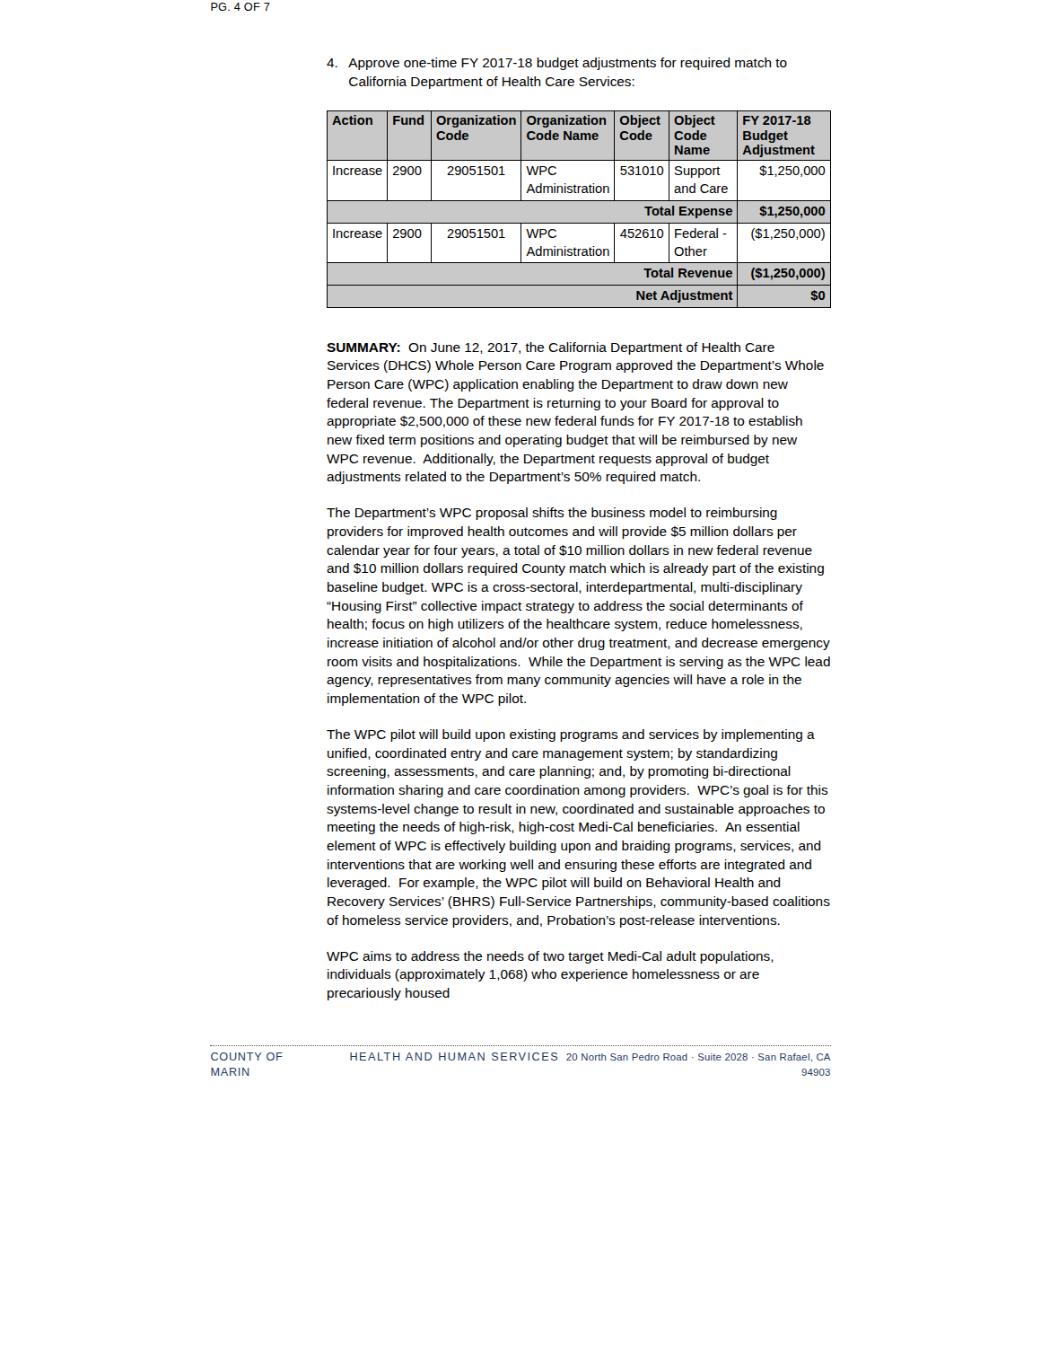PG. 4 OF 7
4.
Approve one-time FY 2017-18 budget adjustments for required match to California Department of Health Care Services:
| Action | Fund | Organization Code | Organization Code Name | Object Code | Object Code Name | FY 2017-18 Budget Adjustment |
| --- | --- | --- | --- | --- | --- | --- |
| Increase | 2900 | 29051501 | WPC Administration | 531010 | Support and Care | $1,250,000 |
| Total Expense | $1,250,000 |
| Increase | 2900 | 29051501 | WPC Administration | 452610 | Federal - Other | ($1,250,000) |
| Total Revenue | ($1,250,000) |
| Net Adjustment | $0 |
SUMMARY: On June 12, 2017, the California Department of Health Care Services (DHCS) Whole Person Care Program approved the Department’s Whole Person Care (WPC) application enabling the Department to draw down new federal revenue. The Department is returning to your Board for approval to appropriate $2,500,000 of these new federal funds for FY 2017-18 to establish new fixed term positions and operating budget that will be reimbursed by new WPC revenue. Additionally, the Department requests approval of budget adjustments related to the Department’s 50% required match.
The Department’s WPC proposal shifts the business model to reimbursing providers for improved health outcomes and will provide $5 million dollars per calendar year for four years, a total of $10 million dollars in new federal revenue and $10 million dollars required County match which is already part of the existing baseline budget. WPC is a cross-sectoral, interdepartmental, multi-disciplinary “Housing First” collective impact strategy to address the social determinants of health; focus on high utilizers of the healthcare system, reduce homelessness, increase initiation of alcohol and/or other drug treatment, and decrease emergency room visits and hospitalizations. While the Department is serving as the WPC lead agency, representatives from many community agencies will have a role in the implementation of the WPC pilot.
The WPC pilot will build upon existing programs and services by implementing a unified, coordinated entry and care management system; by standardizing screening, assessments, and care planning; and, by promoting bi-directional information sharing and care coordination among providers. WPC’s goal is for this systems-level change to result in new, coordinated and sustainable approaches to meeting the needs of high-risk, high-cost Medi-Cal beneficiaries. An essential element of WPC is effectively building upon and braiding programs, services, and interventions that are working well and ensuring these efforts are integrated and leveraged. For example, the WPC pilot will build on Behavioral Health and Recovery Services’ (BHRS) Full-Service Partnerships, community-based coalitions of homeless service providers, and, Probation’s post-release interventions.
WPC aims to address the needs of two target Medi-Cal adult populations, individuals (approximately 1,068) who experience homelessness or are precariously housed
COUNTY OF MARIN
HEALTH AND HUMAN SERVICES 20 North San Pedro Road · Suite 2028 · San Rafael, CA 94903